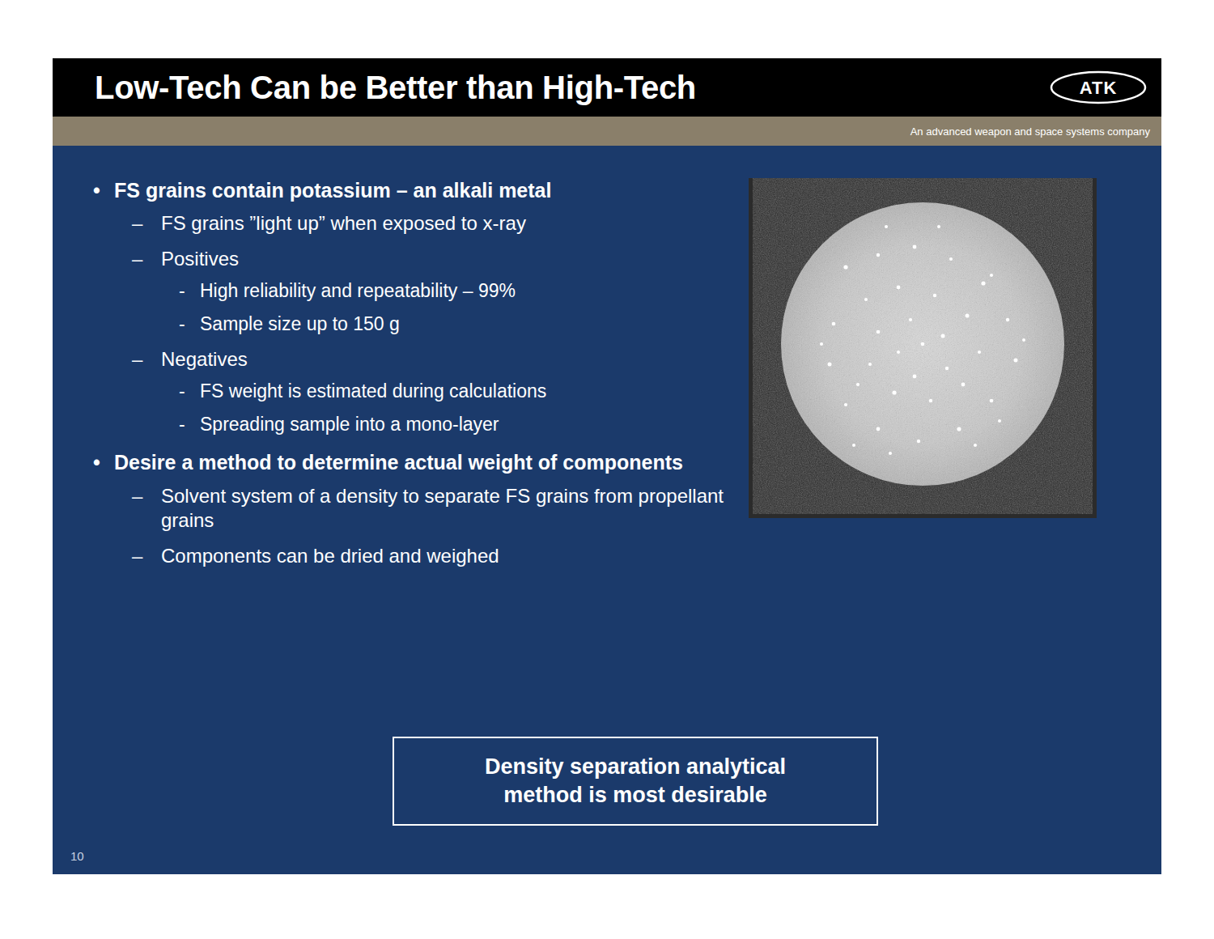Low-Tech Can be Better than High-Tech
ATK
An advanced weapon and space systems company
FS grains contain potassium – an alkali metal
FS grains ”light up” when exposed to x-ray
Positives
High reliability and repeatability – 99%
Sample size up to 150 g
Negatives
FS weight is estimated during calculations
Spreading sample into a mono-layer
Desire a method to determine actual weight of components
Solvent system of a density to separate FS grains from propellant grains
Components can be dried and weighed
Density separation analytical
method is most desirable
10